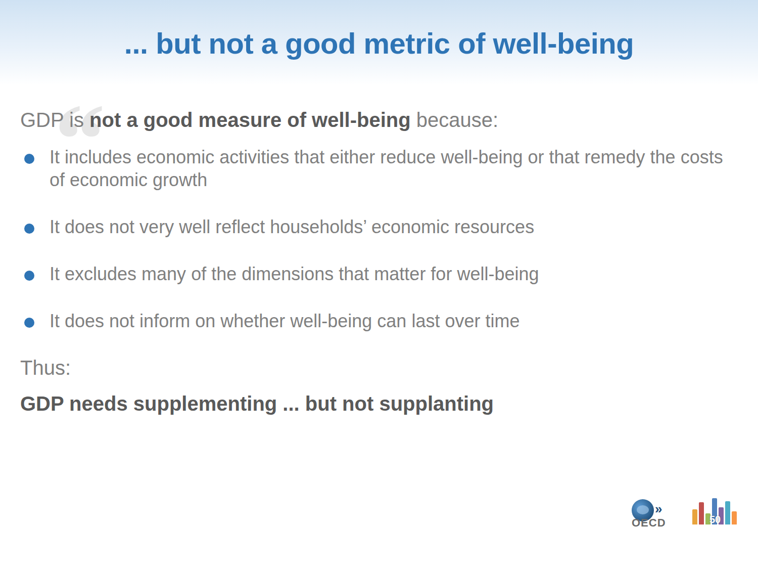... but not a good metric of well-being
“
GDP is not a good measure of well-being because:
It includes economic activities that either reduce well-being or that remedy the costs of economic growth
It does not very well reflect households’ economic resources
It excludes many of the dimensions that matter for well-being
It does not inform on whether well-being can last over time
Thus:
GDP needs supplementing ... but not supplanting
»
OECD
50